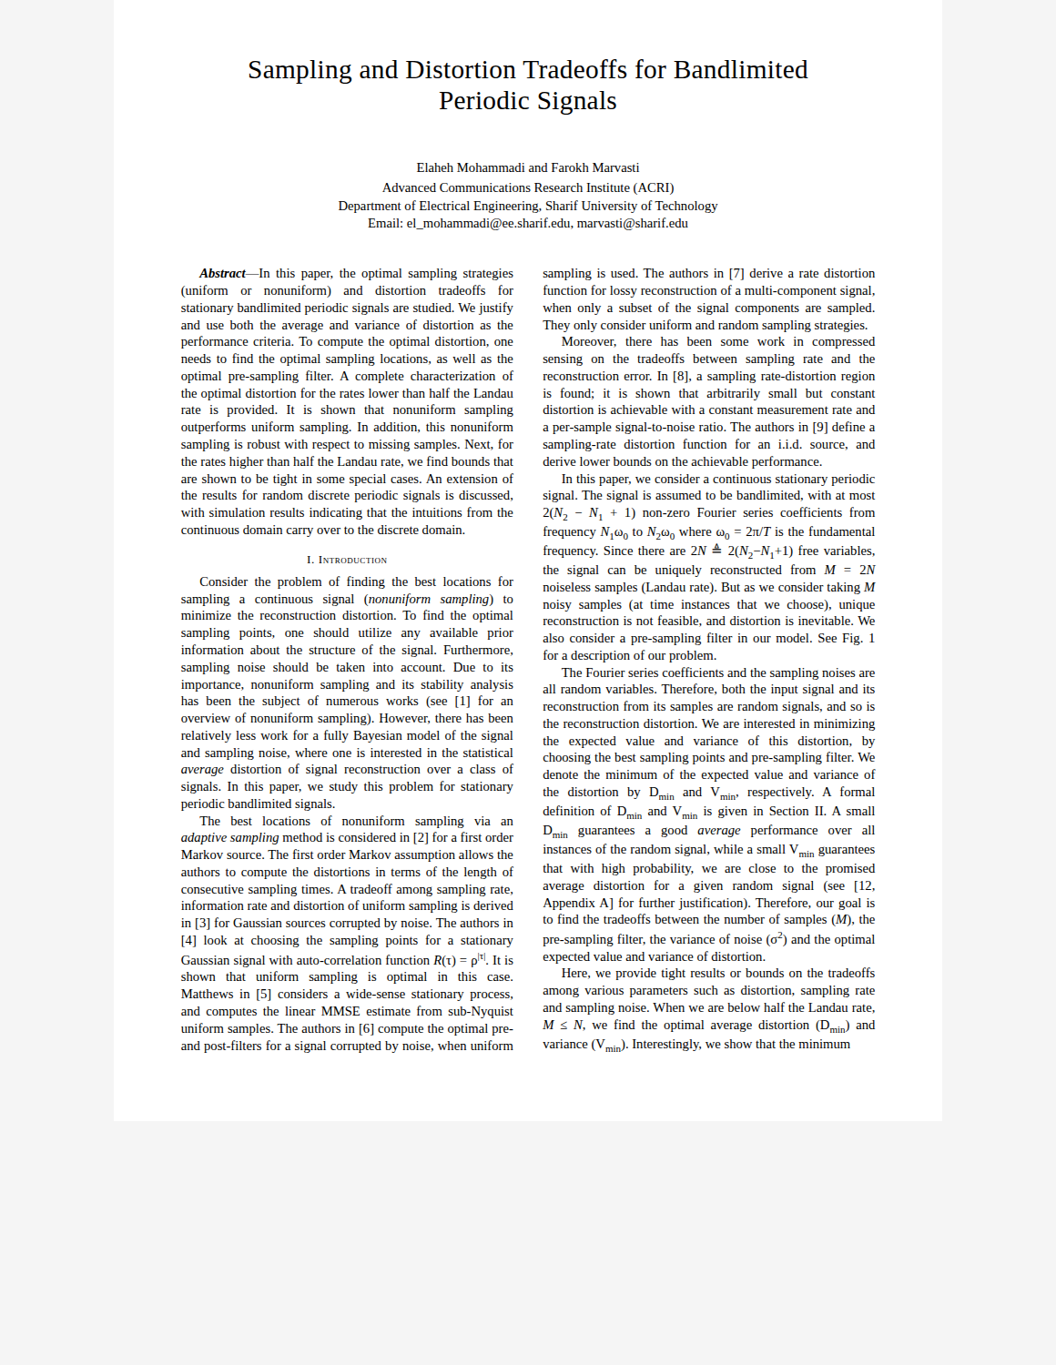Sampling and Distortion Tradeoffs for Bandlimited
Periodic Signals
Elaheh Mohammadi and Farokh Marvasti
Advanced Communications Research Institute (ACRI)
Department of Electrical Engineering, Sharif University of Technology
Email: el_mohammadi@ee.sharif.edu, marvasti@sharif.edu
Abstract—In this paper, the optimal sampling strategies (uniform or nonuniform) and distortion tradeoffs for stationary bandlimited periodic signals are studied. We justify and use both the average and variance of distortion as the performance criteria. To compute the optimal distortion, one needs to find the optimal sampling locations, as well as the optimal pre-sampling filter. A complete characterization of the optimal distortion for the rates lower than half the Landau rate is provided. It is shown that nonuniform sampling outperforms uniform sampling. In addition, this nonuniform sampling is robust with respect to missing samples. Next, for the rates higher than half the Landau rate, we find bounds that are shown to be tight in some special cases. An extension of the results for random discrete periodic signals is discussed, with simulation results indicating that the intuitions from the continuous domain carry over to the discrete domain.
I. Introduction
Consider the problem of finding the best locations for sampling a continuous signal (nonuniform sampling) to minimize the reconstruction distortion. To find the optimal sampling points, one should utilize any available prior information about the structure of the signal. Furthermore, sampling noise should be taken into account. Due to its importance, nonuniform sampling and its stability analysis has been the subject of numerous works (see [1] for an overview of nonuniform sampling). However, there has been relatively less work for a fully Bayesian model of the signal and sampling noise, where one is interested in the statistical average distortion of signal reconstruction over a class of signals. In this paper, we study this problem for stationary periodic bandlimited signals.
The best locations of nonuniform sampling via an adaptive sampling method is considered in [2] for a first order Markov source. The first order Markov assumption allows the authors to compute the distortions in terms of the length of consecutive sampling times. A tradeoff among sampling rate, information rate and distortion of uniform sampling is derived in [3] for Gaussian sources corrupted by noise. The authors in [4] look at choosing the sampling points for a stationary Gaussian signal with auto-correlation function R(τ) = ρ|τ|. It is shown that uniform sampling is optimal in this case. Matthews in [5] considers a wide-sense stationary process, and computes the linear MMSE estimate from sub-Nyquist uniform samples. The authors in [6] compute the optimal pre-and post-filters for a signal corrupted by noise, when uniform sampling is used. The authors in [7] derive a rate distortion function for lossy reconstruction of a multi-component signal, when only a subset of the signal components are sampled. They only consider uniform and random sampling strategies.
Moreover, there has been some work in compressed sensing on the tradeoffs between sampling rate and the reconstruction error. In [8], a sampling rate-distortion region is found; it is shown that arbitrarily small but constant distortion is achievable with a constant measurement rate and a per-sample signal-to-noise ratio. The authors in [9] define a sampling-rate distortion function for an i.i.d. source, and derive lower bounds on the achievable performance.
In this paper, we consider a continuous stationary periodic signal. The signal is assumed to be bandlimited, with at most 2(N2 − N1 + 1) non-zero Fourier series coefficients from frequency N1ω0 to N2ω0 where ω0 = 2π/T is the fundamental frequency. Since there are 2N ≜ 2(N2−N1+1) free variables, the signal can be uniquely reconstructed from M = 2N noiseless samples (Landau rate). But as we consider taking M noisy samples (at time instances that we choose), unique reconstruction is not feasible, and distortion is inevitable. We also consider a pre-sampling filter in our model. See Fig. 1 for a description of our problem.
The Fourier series coefficients and the sampling noises are all random variables. Therefore, both the input signal and its reconstruction from its samples are random signals, and so is the reconstruction distortion. We are interested in minimizing the expected value and variance of this distortion, by choosing the best sampling points and pre-sampling filter. We denote the minimum of the expected value and variance of the distortion by Dmin and Vmin, respectively. A formal definition of Dmin and Vmin is given in Section II. A small Dmin guarantees a good average performance over all instances of the random signal, while a small Vmin guarantees that with high probability, we are close to the promised average distortion for a given random signal (see [12, Appendix A] for further justification). Therefore, our goal is to find the tradeoffs between the number of samples (M), the pre-sampling filter, the variance of noise (σ2) and the optimal expected value and variance of distortion.
Here, we provide tight results or bounds on the tradeoffs among various parameters such as distortion, sampling rate and sampling noise. When we are below half the Landau rate, M ≤ N, we find the optimal average distortion (Dmin) and variance (Vmin). Interestingly, we show that the minimum